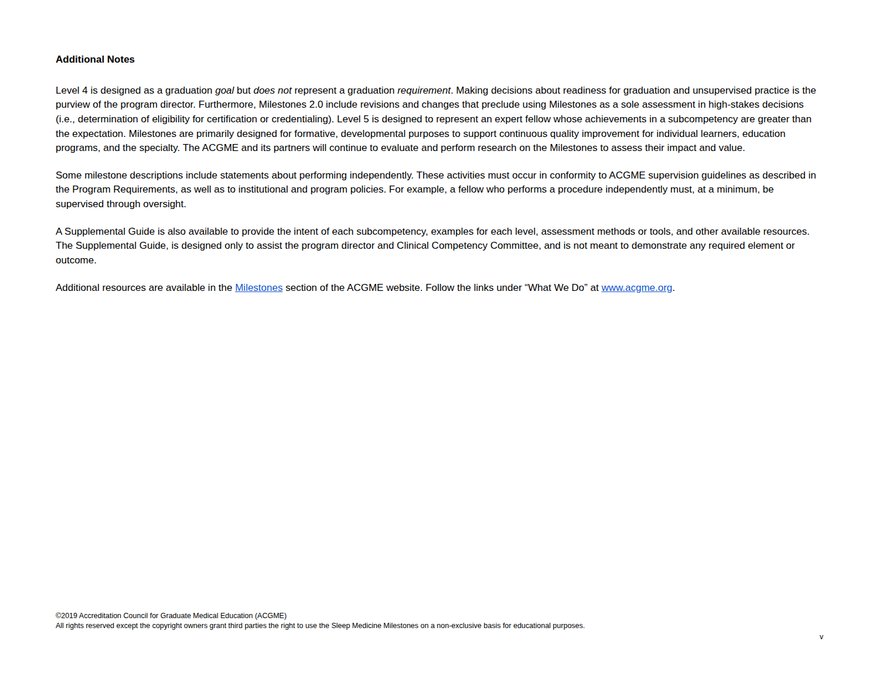Additional Notes
Level 4 is designed as a graduation goal but does not represent a graduation requirement. Making decisions about readiness for graduation and unsupervised practice is the purview of the program director. Furthermore, Milestones 2.0 include revisions and changes that preclude using Milestones as a sole assessment in high-stakes decisions (i.e., determination of eligibility for certification or credentialing). Level 5 is designed to represent an expert fellow whose achievements in a subcompetency are greater than the expectation. Milestones are primarily designed for formative, developmental purposes to support continuous quality improvement for individual learners, education programs, and the specialty. The ACGME and its partners will continue to evaluate and perform research on the Milestones to assess their impact and value.
Some milestone descriptions include statements about performing independently. These activities must occur in conformity to ACGME supervision guidelines as described in the Program Requirements, as well as to institutional and program policies. For example, a fellow who performs a procedure independently must, at a minimum, be supervised through oversight.
A Supplemental Guide is also available to provide the intent of each subcompetency, examples for each level, assessment methods or tools, and other available resources. The Supplemental Guide, is designed only to assist the program director and Clinical Competency Committee, and is not meant to demonstrate any required element or outcome.
Additional resources are available in the Milestones section of the ACGME website. Follow the links under “What We Do” at www.acgme.org.
©2019 Accreditation Council for Graduate Medical Education (ACGME)
All rights reserved except the copyright owners grant third parties the right to use the Sleep Medicine Milestones on a non-exclusive basis for educational purposes.
v